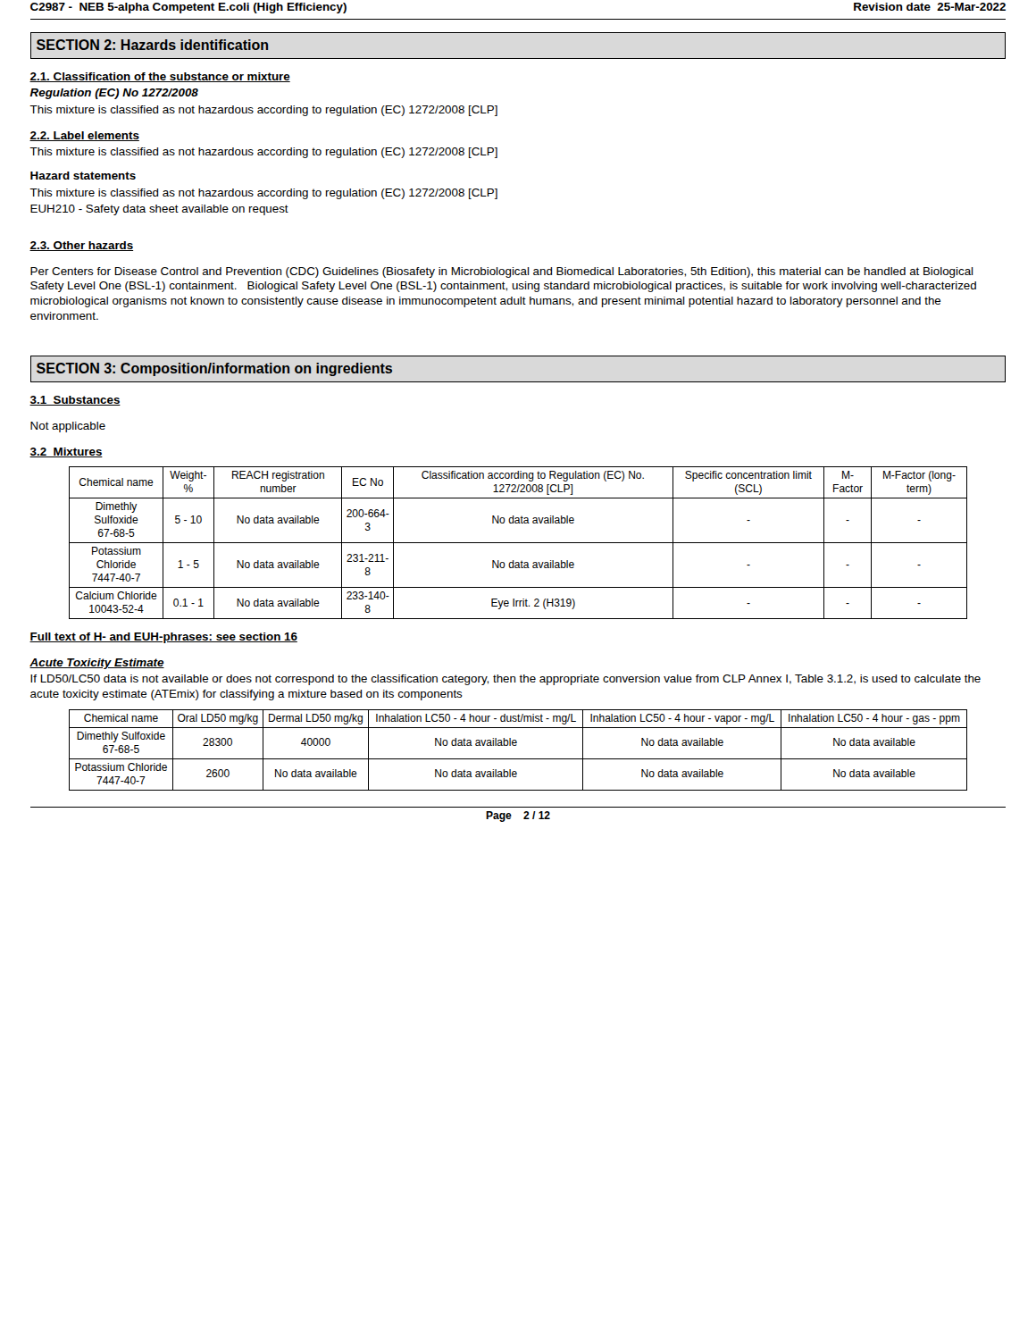C2987 - NEB 5-alpha Competent E.coli (High Efficiency)
Revision date 25-Mar-2022
SECTION 2: Hazards identification
2.1. Classification of the substance or mixture
Regulation (EC) No 1272/2008
This mixture is classified as not hazardous according to regulation (EC) 1272/2008 [CLP]
2.2. Label elements
This mixture is classified as not hazardous according to regulation (EC) 1272/2008 [CLP]
Hazard statements
This mixture is classified as not hazardous according to regulation (EC) 1272/2008 [CLP]
EUH210 - Safety data sheet available on request
2.3. Other hazards
Per Centers for Disease Control and Prevention (CDC) Guidelines (Biosafety in Microbiological and Biomedical Laboratories, 5th Edition), this material can be handled at Biological Safety Level One (BSL-1) containment. Biological Safety Level One (BSL-1) containment, using standard microbiological practices, is suitable for work involving well-characterized microbiological organisms not known to consistently cause disease in immunocompetent adult humans, and present minimal potential hazard to laboratory personnel and the environment.
SECTION 3: Composition/information on ingredients
3.1 Substances
Not applicable
3.2 Mixtures
| Chemical name | Weight-% | REACH registration number | EC No | Classification according to Regulation (EC) No. 1272/2008 [CLP] | Specific concentration limit (SCL) | M-Factor | M-Factor (long-term) |
| --- | --- | --- | --- | --- | --- | --- | --- |
| Dimethly Sulfoxide 67-68-5 | 5 - 10 | No data available | 200-664-3 | No data available | - | - | - |
| Potassium Chloride 7447-40-7 | 1 - 5 | No data available | 231-211-8 | No data available | - | - | - |
| Calcium Chloride 10043-52-4 | 0.1 - 1 | No data available | 233-140-8 | Eye Irrit. 2 (H319) | - | - | - |
Full text of H- and EUH-phrases: see section 16
Acute Toxicity Estimate
If LD50/LC50 data is not available or does not correspond to the classification category, then the appropriate conversion value from CLP Annex I, Table 3.1.2, is used to calculate the acute toxicity estimate (ATEmix) for classifying a mixture based on its components
| Chemical name | Oral LD50 mg/kg | Dermal LD50 mg/kg | Inhalation LC50 - 4 hour - dust/mist - mg/L | Inhalation LC50 - 4 hour - vapor - mg/L | Inhalation LC50 - 4 hour - gas - ppm |
| --- | --- | --- | --- | --- | --- |
| Dimethly Sulfoxide 67-68-5 | 28300 | 40000 | No data available | No data available | No data available |
| Potassium Chloride 7447-40-7 | 2600 | No data available | No data available | No data available | No data available |
Page 2 / 12